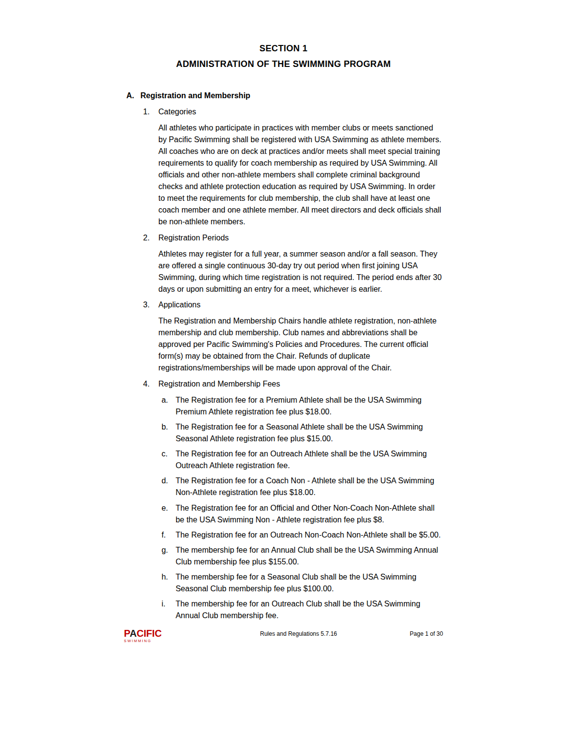SECTION 1
ADMINISTRATION OF THE SWIMMING PROGRAM
A.
Registration and Membership
Categories
All athletes who participate in practices with member clubs or meets sanctioned by Pacific Swimming shall be registered with USA Swimming as athlete members. All coaches who are on deck at practices and/or meets shall meet special training requirements to qualify for coach membership as required by USA Swimming. All officials and other non-athlete members shall complete criminal background checks and athlete protection education as required by USA Swimming. In order to meet the requirements for club membership, the club shall have at least one coach member and one athlete member. All meet directors and deck officials shall be non-athlete members.
Registration Periods
Athletes may register for a full year, a summer season and/or a fall season. They are offered a single continuous 30-day try out period when first joining USA Swimming, during which time registration is not required. The period ends after 30 days or upon submitting an entry for a meet, whichever is earlier.
Applications
The Registration and Membership Chairs handle athlete registration, non-athlete membership and club membership. Club names and abbreviations shall be approved per Pacific Swimming's Policies and Procedures. The current official form(s) may be obtained from the Chair. Refunds of duplicate registrations/memberships will be made upon approval of the Chair.
Registration and Membership Fees
The Registration fee for a Premium Athlete shall be the USA Swimming Premium Athlete registration fee plus $18.00.
The Registration fee for a Seasonal Athlete shall be the USA Swimming Seasonal Athlete registration fee plus $15.00.
The Registration fee for an Outreach Athlete shall be the USA Swimming Outreach Athlete registration fee.
The Registration fee for a Coach Non - Athlete shall be the USA Swimming Non-Athlete registration fee plus $18.00.
The Registration fee for an Official and Other Non-Coach Non-Athlete shall be the USA Swimming Non - Athlete registration fee plus $8.
The Registration fee for an Outreach Non-Coach Non-Athlete shall be $5.00.
The membership fee for an Annual Club shall be the USA Swimming Annual Club membership fee plus $155.00.
The membership fee for a Seasonal Club shall be the USA Swimming Seasonal Club membership fee plus $100.00.
The membership fee for an Outreach Club shall be the USA Swimming Annual Club membership fee.
PACIFIC
SWIMMING
Rules and Regulations 5.7.16
Page 1 of 30